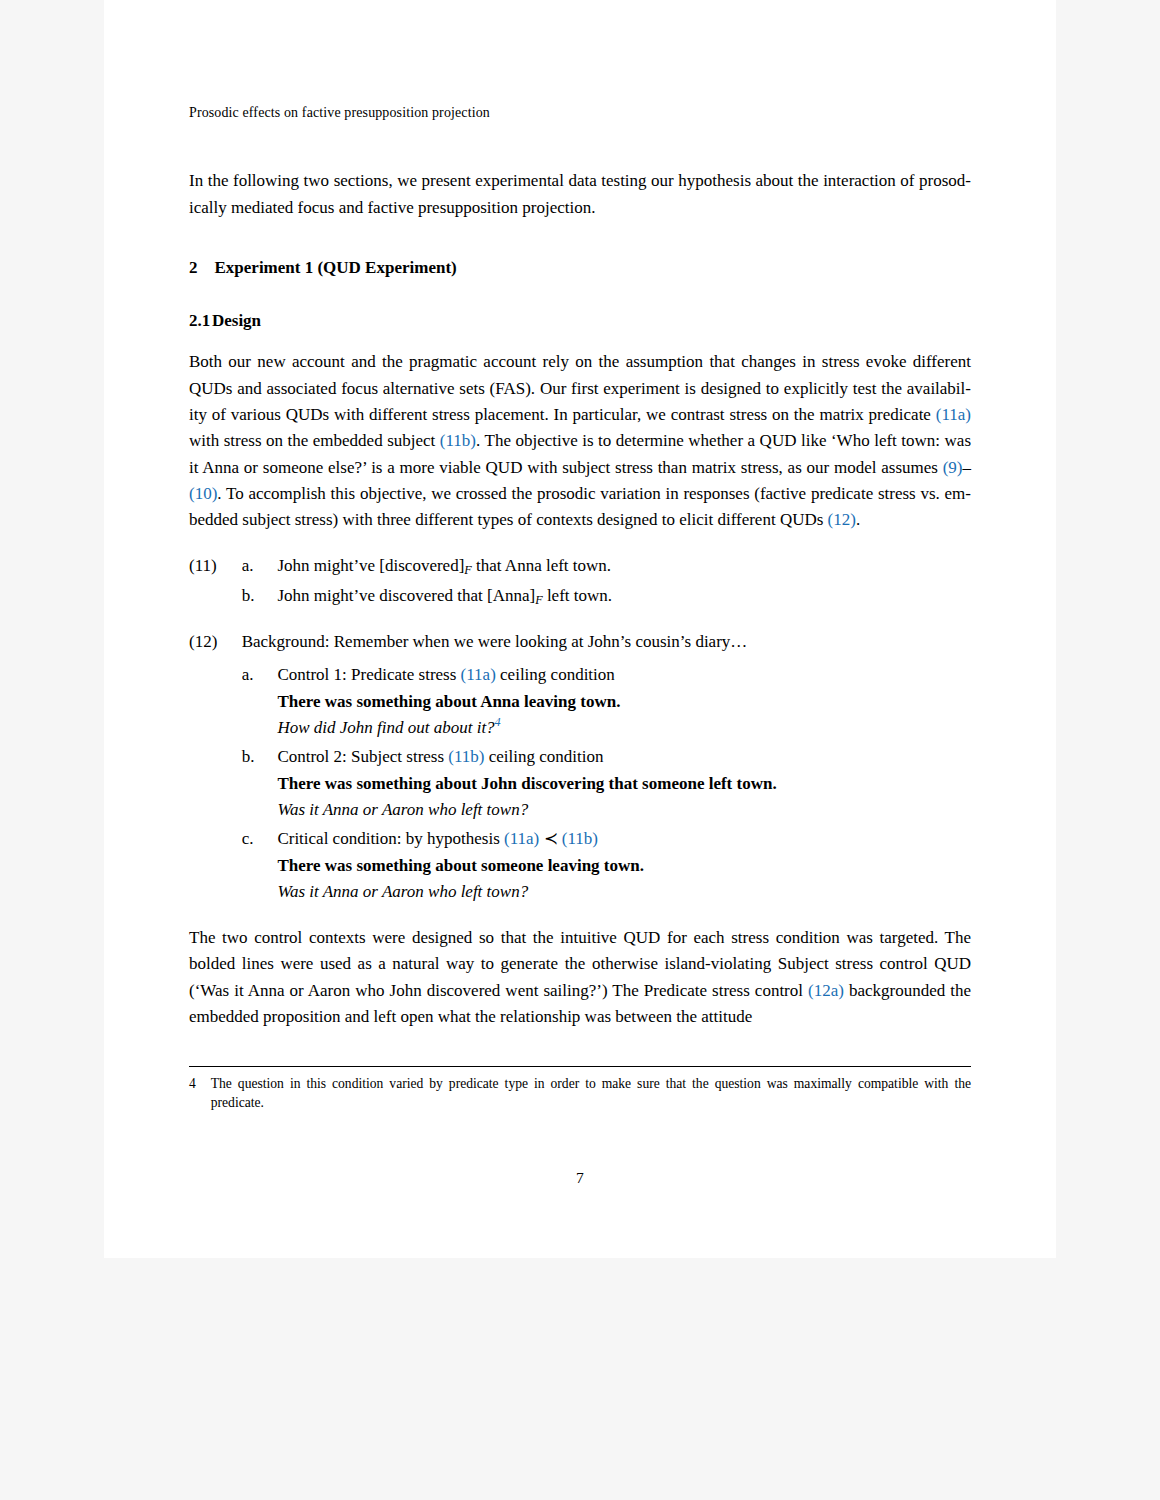Prosodic effects on factive presupposition projection
In the following two sections, we present experimental data testing our hypothesis about the interaction of prosodically mediated focus and factive presupposition projection.
2 Experiment 1 (QUD Experiment)
2.1 Design
Both our new account and the pragmatic account rely on the assumption that changes in stress evoke different QUDs and associated focus alternative sets (FAS). Our first experiment is designed to explicitly test the availability of various QUDs with different stress placement. In particular, we contrast stress on the matrix predicate (11a) with stress on the embedded subject (11b). The objective is to determine whether a QUD like ‘Who left town: was it Anna or someone else?’ is a more viable QUD with subject stress than matrix stress, as our model assumes (9)–(10). To accomplish this objective, we crossed the prosodic variation in responses (factive predicate stress vs. embedded subject stress) with three different types of contexts designed to elicit different QUDs (12).
(11)
a.
John might’ve [discovered]F that Anna left town.
b.
John might’ve discovered that [Anna]F left town.
(12)
Background: Remember when we were looking at John’s cousin’s diary…
a.
Control 1: Predicate stress (11a) ceiling condition There was something about Anna leaving town. How did John find out about it?4
b.
Control 2: Subject stress (11b) ceiling condition There was something about John discovering that someone left town. Was it Anna or Aaron who left town?
c.
Critical condition: by hypothesis (11a) ≺ (11b) There was something about someone leaving town. Was it Anna or Aaron who left town?
The two control contexts were designed so that the intuitive QUD for each stress condition was targeted. The bolded lines were used as a natural way to generate the otherwise island-violating Subject stress control QUD (‘Was it Anna or Aaron who John discovered went sailing?’) The Predicate stress control (12a) backgrounded the embedded proposition and left open what the relationship was between the attitude
4
The question in this condition varied by predicate type in order to make sure that the question was maximally compatible with the predicate.
7